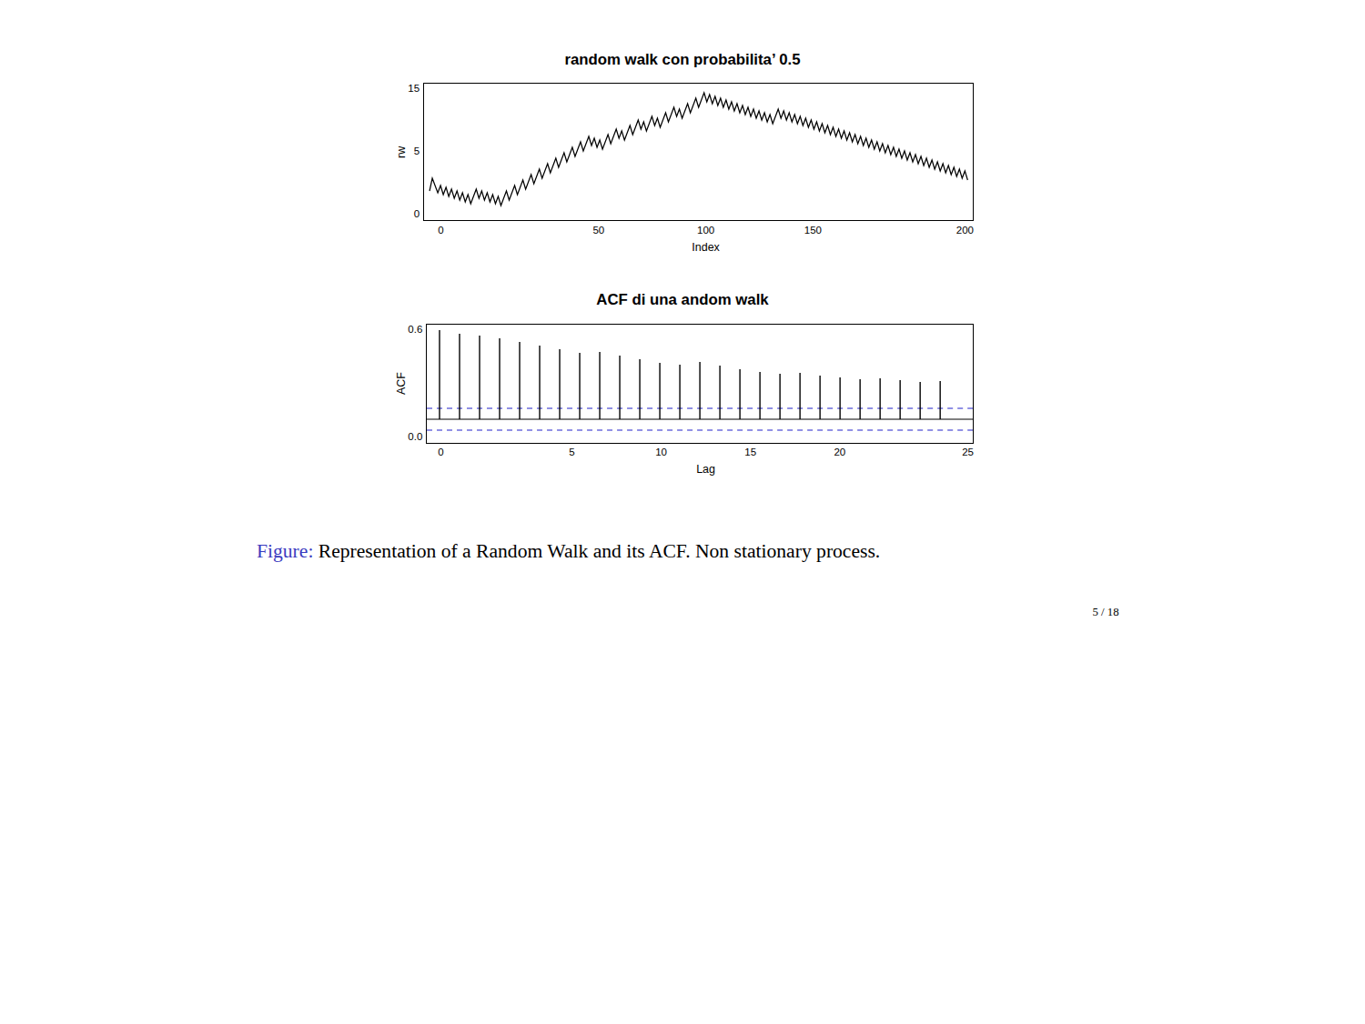random walk con probabilita’ 0.5
rw
15 5 0
050100150200
Index
ACF di una andom walk
ACF
0.6 0.0
0510152025
Lag
Figure: Representation of a Random Walk and its ACF. Non stationary process.
5 / 18